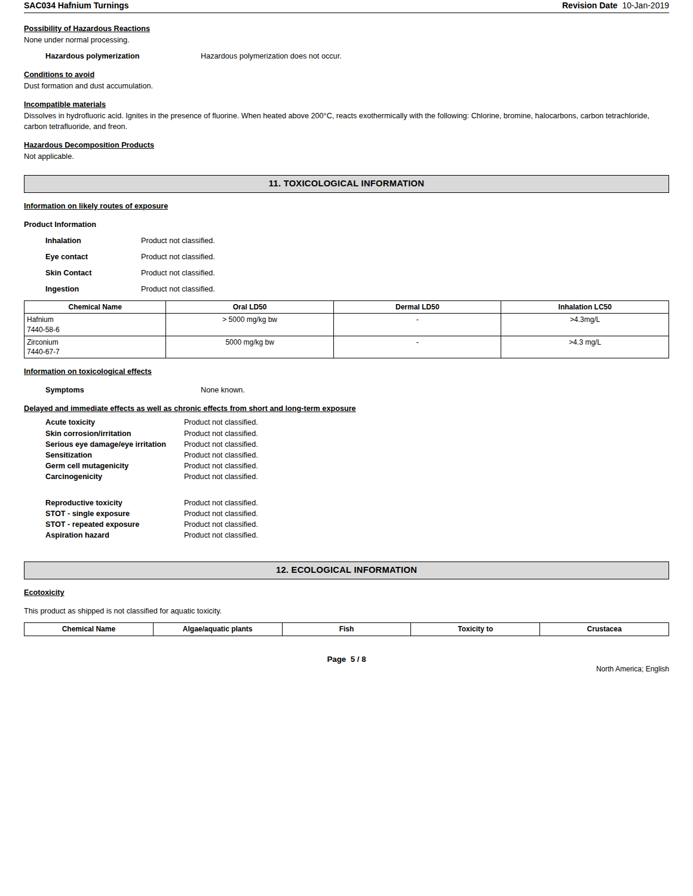SAC034 Hafnium Turnings
Revision Date 10-Jan-2019
Possibility of Hazardous Reactions
None under normal processing.
Hazardous polymerization
Hazardous polymerization does not occur.
Conditions to avoid
Dust formation and dust accumulation.
Incompatible materials
Dissolves in hydrofluoric acid. Ignites in the presence of fluorine. When heated above 200°C, reacts exothermically with the following: Chlorine, bromine, halocarbons, carbon tetrachloride, carbon tetrafluoride, and freon.
Hazardous Decomposition Products
Not applicable.
11. TOXICOLOGICAL INFORMATION
Information on likely routes of exposure
Product Information
Inhalation
Product not classified.
Eye contact
Product not classified.
Skin Contact
Product not classified.
Ingestion
Product not classified.
| Chemical Name | Oral LD50 | Dermal LD50 | Inhalation LC50 |
| --- | --- | --- | --- |
| Hafnium 7440-58-6 | > 5000 mg/kg bw | - | >4.3mg/L |
| Zirconium 7440-67-7 | 5000 mg/kg bw | - | >4.3 mg/L |
Information on toxicological effects
Symptoms
None known.
Delayed and immediate effects as well as chronic effects from short and long-term exposure
| Acute toxicity | Product not classified. |
| Skin corrosion/irritation | Product not classified. |
| Serious eye damage/eye irritation | Product not classified. |
| Sensitization | Product not classified. |
| Germ cell mutagenicity | Product not classified. |
| Carcinogenicity | Product not classified. |
| Reproductive toxicity | Product not classified. |
| STOT - single exposure | Product not classified. |
| STOT - repeated exposure | Product not classified. |
| Aspiration hazard | Product not classified. |
12. ECOLOGICAL INFORMATION
Ecotoxicity
This product as shipped is not classified for aquatic toxicity.
| Chemical Name | Algae/aquatic plants | Fish | Toxicity to | Crustacea |
| --- | --- | --- | --- | --- |
Page 5 / 8
North America; English